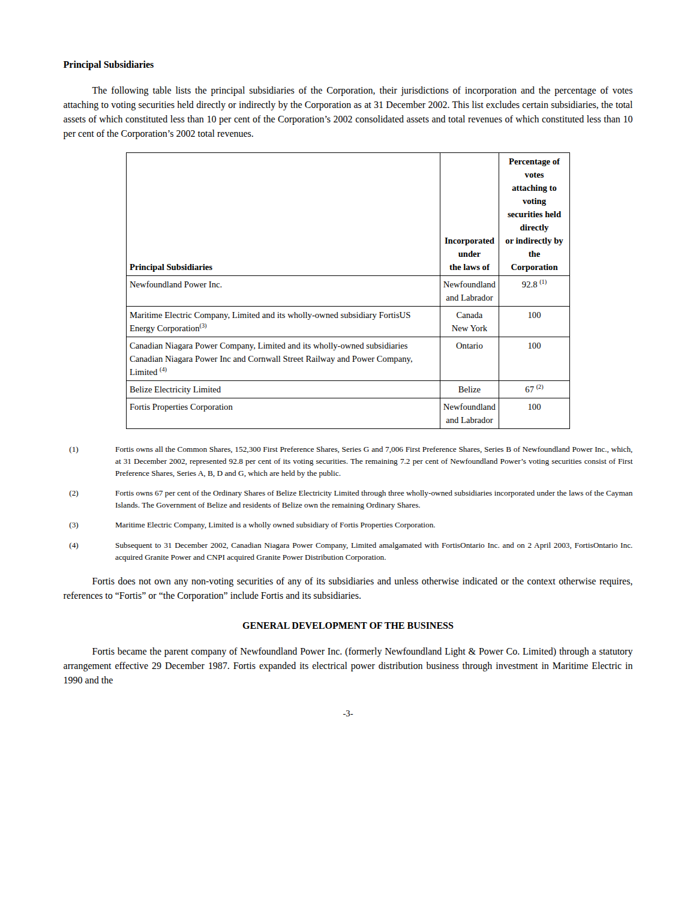Principal Subsidiaries
The following table lists the principal subsidiaries of the Corporation, their jurisdictions of incorporation and the percentage of votes attaching to voting securities held directly or indirectly by the Corporation as at 31 December 2002. This list excludes certain subsidiaries, the total assets of which constituted less than 10 per cent of the Corporation’s 2002 consolidated assets and total revenues of which constituted less than 10 per cent of the Corporation’s 2002 total revenues.
| Principal Subsidiaries | Incorporated under the laws of | Percentage of votes attaching to voting securities held directly or indirectly by the Corporation |
| --- | --- | --- |
| Newfoundland Power Inc. | Newfoundland and Labrador | 92.8 (1) |
| Maritime Electric Company, Limited and its wholly-owned subsidiary FortisUS Energy Corporation (3) | Canada New York | 100 |
| Canadian Niagara Power Company, Limited and its wholly-owned subsidiaries Canadian Niagara Power Inc and Cornwall Street Railway and Power Company, Limited (4) | Ontario | 100 |
| Belize Electricity Limited | Belize | 67 (2) |
| Fortis Properties Corporation | Newfoundland and Labrador | 100 |
(1)
Fortis owns all the Common Shares, 152,300 First Preference Shares, Series G and 7,006 First Preference Shares, Series B of Newfoundland Power Inc., which, at 31 December 2002, represented 92.8 per cent of its voting securities. The remaining 7.2 per cent of Newfoundland Power’s voting securities consist of First Preference Shares, Series A, B, D and G, which are held by the public.
(2)
Fortis owns 67 per cent of the Ordinary Shares of Belize Electricity Limited through three wholly-owned subsidiaries incorporated under the laws of the Cayman Islands. The Government of Belize and residents of Belize own the remaining Ordinary Shares.
(3)
Maritime Electric Company, Limited is a wholly owned subsidiary of Fortis Properties Corporation.
(4)
Subsequent to 31 December 2002, Canadian Niagara Power Company, Limited amalgamated with FortisOntario Inc. and on 2 April 2003, FortisOntario Inc. acquired Granite Power and CNPI acquired Granite Power Distribution Corporation.
Fortis does not own any non-voting securities of any of its subsidiaries and unless otherwise indicated or the context otherwise requires, references to “Fortis” or “the Corporation” include Fortis and its subsidiaries.
GENERAL DEVELOPMENT OF THE BUSINESS
Fortis became the parent company of Newfoundland Power Inc. (formerly Newfoundland Light & Power Co. Limited) through a statutory arrangement effective 29 December 1987. Fortis expanded its electrical power distribution business through investment in Maritime Electric in 1990 and the
-3-